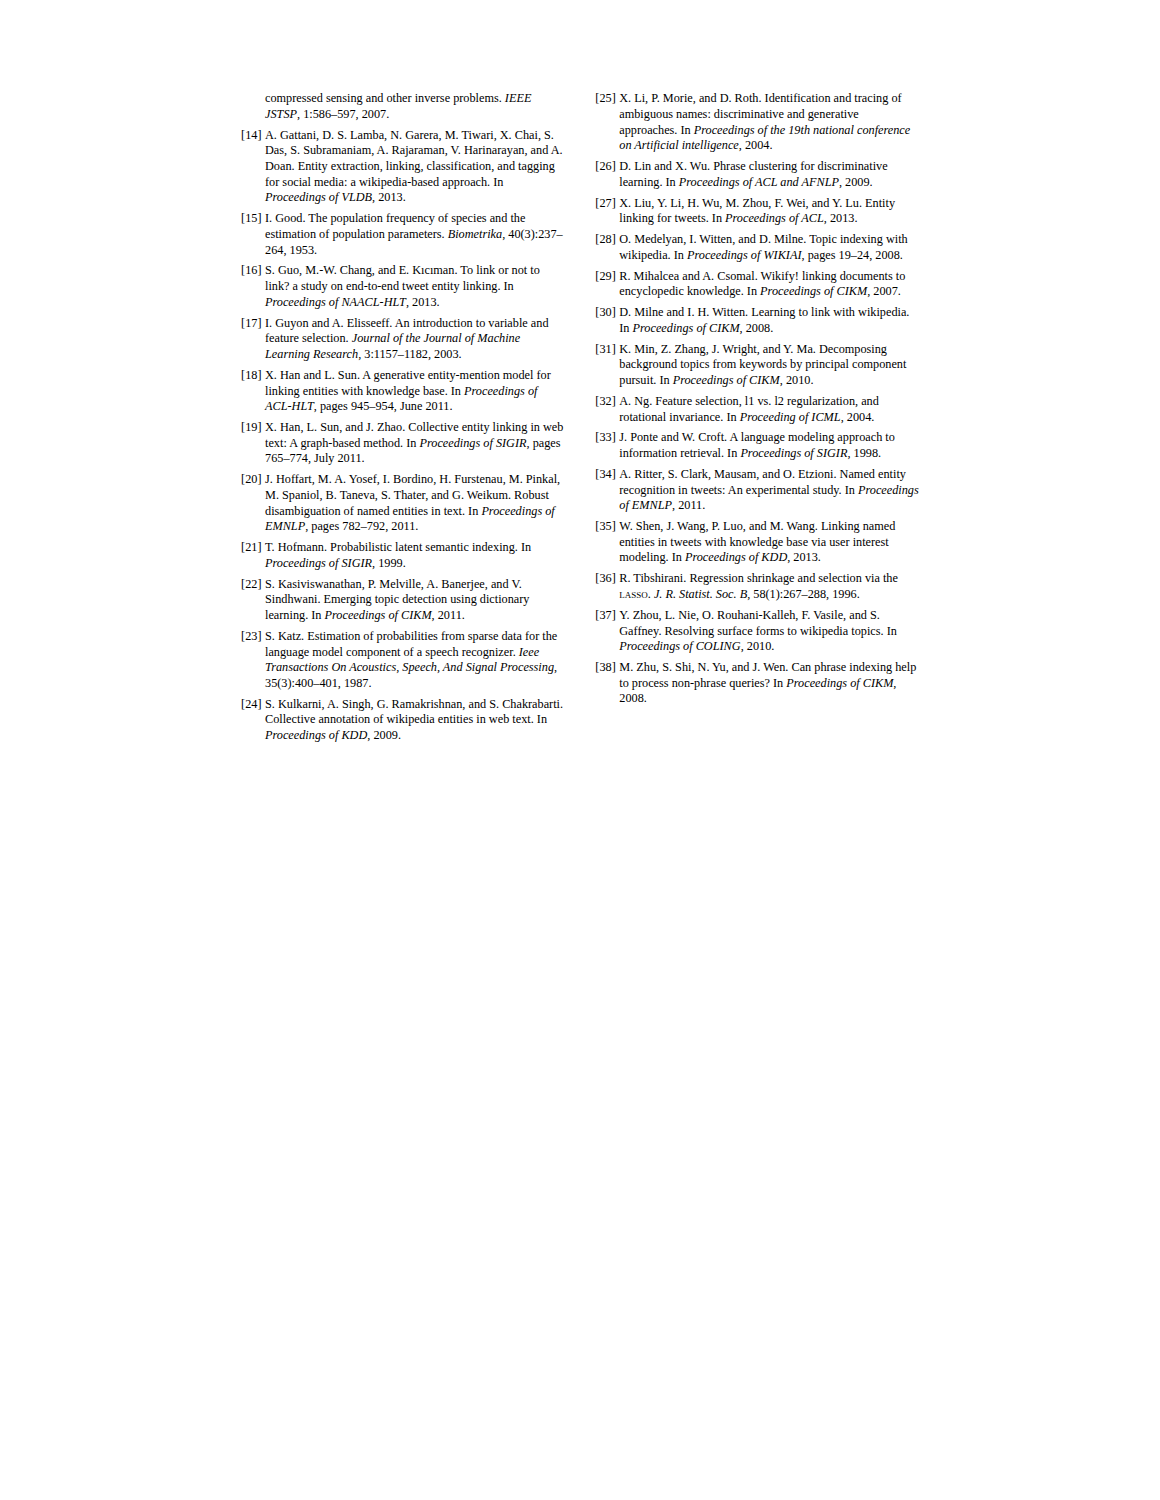compressed sensing and other inverse problems. IEEE JSTSP, 1:586–597, 2007.
[14] A. Gattani, D. S. Lamba, N. Garera, M. Tiwari, X. Chai, S. Das, S. Subramaniam, A. Rajaraman, V. Harinarayan, and A. Doan. Entity extraction, linking, classification, and tagging for social media: a wikipedia-based approach. In Proceedings of VLDB, 2013.
[15] I. Good. The population frequency of species and the estimation of population parameters. Biometrika, 40(3):237–264, 1953.
[16] S. Guo, M.-W. Chang, and E. Kıcıman. To link or not to link? a study on end-to-end tweet entity linking. In Proceedings of NAACL-HLT, 2013.
[17] I. Guyon and A. Elisseeff. An introduction to variable and feature selection. Journal of the Journal of Machine Learning Research, 3:1157–1182, 2003.
[18] X. Han and L. Sun. A generative entity-mention model for linking entities with knowledge base. In Proceedings of ACL-HLT, pages 945–954, June 2011.
[19] X. Han, L. Sun, and J. Zhao. Collective entity linking in web text: A graph-based method. In Proceedings of SIGIR, pages 765–774, July 2011.
[20] J. Hoffart, M. A. Yosef, I. Bordino, H. Furstenau, M. Pinkal, M. Spaniol, B. Taneva, S. Thater, and G. Weikum. Robust disambiguation of named entities in text. In Proceedings of EMNLP, pages 782–792, 2011.
[21] T. Hofmann. Probabilistic latent semantic indexing. In Proceedings of SIGIR, 1999.
[22] S. Kasiviswanathan, P. Melville, A. Banerjee, and V. Sindhwani. Emerging topic detection using dictionary learning. In Proceedings of CIKM, 2011.
[23] S. Katz. Estimation of probabilities from sparse data for the language model component of a speech recognizer. Ieee Transactions On Acoustics, Speech, And Signal Processing, 35(3):400–401, 1987.
[24] S. Kulkarni, A. Singh, G. Ramakrishnan, and S. Chakrabarti. Collective annotation of wikipedia entities in web text. In Proceedings of KDD, 2009.
[25] X. Li, P. Morie, and D. Roth. Identification and tracing of ambiguous names: discriminative and generative approaches. In Proceedings of the 19th national conference on Artificial intelligence, 2004.
[26] D. Lin and X. Wu. Phrase clustering for discriminative learning. In Proceedings of ACL and AFNLP, 2009.
[27] X. Liu, Y. Li, H. Wu, M. Zhou, F. Wei, and Y. Lu. Entity linking for tweets. In Proceedings of ACL, 2013.
[28] O. Medelyan, I. Witten, and D. Milne. Topic indexing with wikipedia. In Proceedings of WIKIAI, pages 19–24, 2008.
[29] R. Mihalcea and A. Csomal. Wikify! linking documents to encyclopedic knowledge. In Proceedings of CIKM, 2007.
[30] D. Milne and I. H. Witten. Learning to link with wikipedia. In Proceedings of CIKM, 2008.
[31] K. Min, Z. Zhang, J. Wright, and Y. Ma. Decomposing background topics from keywords by principal component pursuit. In Proceedings of CIKM, 2010.
[32] A. Ng. Feature selection, l1 vs. l2 regularization, and rotational invariance. In Proceeding of ICML, 2004.
[33] J. Ponte and W. Croft. A language modeling approach to information retrieval. In Proceedings of SIGIR, 1998.
[34] A. Ritter, S. Clark, Mausam, and O. Etzioni. Named entity recognition in tweets: An experimental study. In Proceedings of EMNLP, 2011.
[35] W. Shen, J. Wang, P. Luo, and M. Wang. Linking named entities in tweets with knowledge base via user interest modeling. In Proceedings of KDD, 2013.
[36] R. Tibshirani. Regression shrinkage and selection via the lasso. J. R. Statist. Soc. B, 58(1):267–288, 1996.
[37] Y. Zhou, L. Nie, O. Rouhani-Kalleh, F. Vasile, and S. Gaffney. Resolving surface forms to wikipedia topics. In Proceedings of COLING, 2010.
[38] M. Zhu, S. Shi, N. Yu, and J. Wen. Can phrase indexing help to process non-phrase queries? In Proceedings of CIKM, 2008.